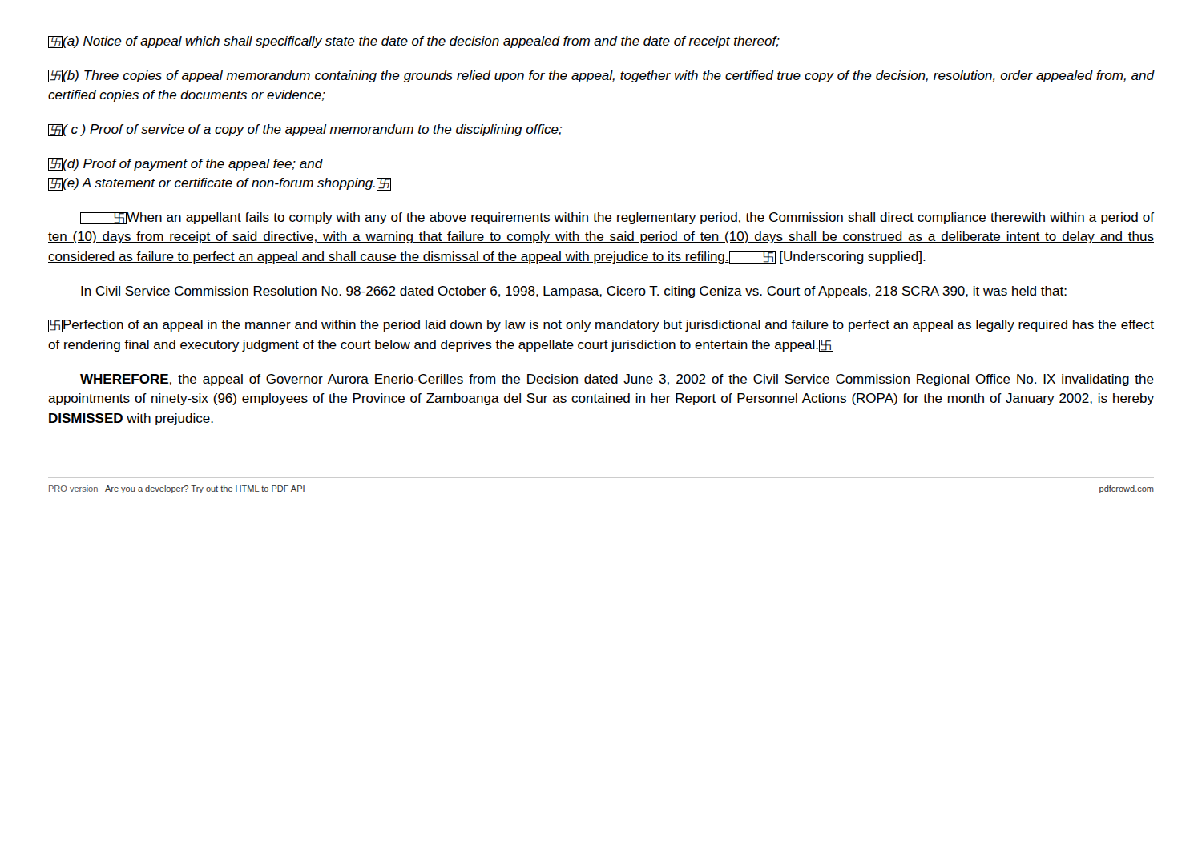卐(a) Notice of appeal which shall specifically state the date of the decision appealed from and the date of receipt thereof;
卐(b) Three copies of appeal memorandum containing the grounds relied upon for the appeal, together with the certified true copy of the decision, resolution, order appealed from, and certified copies of the documents or evidence;
卐( c ) Proof of service of a copy of the appeal memorandum to the disciplining office;
卐(d) Proof of payment of the appeal fee; and
卐(e) A statement or certificate of non-forum shopping.卐
卐When an appellant fails to comply with any of the above requirements within the reglementary period, the Commission shall direct compliance therewith within a period of ten (10) days from receipt of said directive, with a warning that failure to comply with the said period of ten (10) days shall be construed as a deliberate intent to delay and thus considered as failure to perfect an appeal and shall cause the dismissal of the appeal with prejudice to its refiling. 卐 [Underscoring supplied].
In Civil Service Commission Resolution No. 98-2662 dated October 6, 1998, Lampasa, Cicero T. citing Ceniza vs. Court of Appeals, 218 SCRA 390, it was held that:
卐Perfection of an appeal in the manner and within the period laid down by law is not only mandatory but jurisdictional and failure to perfect an appeal as legally required has the effect of rendering final and executory judgment of the court below and deprives the appellate court jurisdiction to entertain the appeal.卐
WHEREFORE, the appeal of Governor Aurora Enerio-Cerilles from the Decision dated June 3, 2002 of the Civil Service Commission Regional Office No. IX invalidating the appointments of ninety-six (96) employees of the Province of Zamboanga del Sur as contained in her Report of Personnel Actions (ROPA) for the month of January 2002, is hereby DISMISSED with prejudice.
PRO version Are you a developer? Try out the HTML to PDF API
pdfcrowd.com